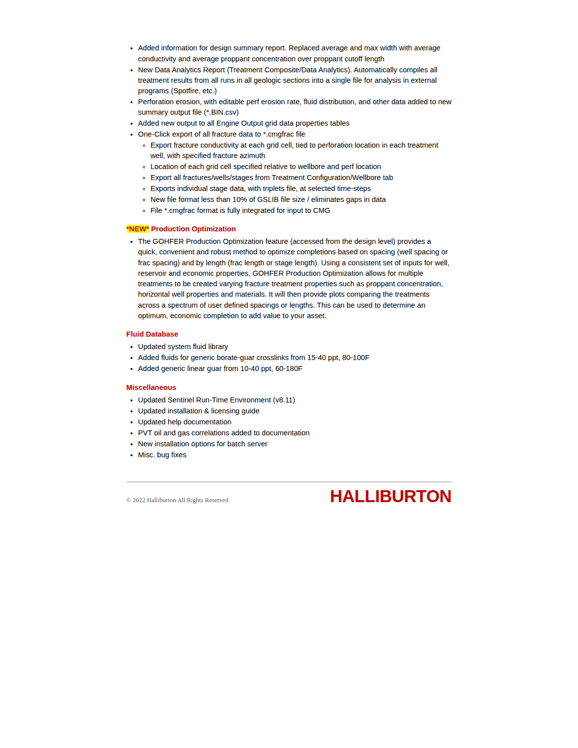Added information for design summary report. Replaced average and max width with average conductivity and average proppant concentration over proppant cutoff length
New Data Analytics Report (Treatment Composite/Data Analytics). Automatically compiles all treatment results from all runs in all geologic sections into a single file for analysis in external programs (Spotfire, etc.)
Perforation erosion, with editable perf erosion rate, fluid distribution, and other data added to new summary output file (*.BIN.csv)
Added new output to all Engine Output grid data properties tables
One-Click export of all fracture data to *.cmgfrac file
Export fracture conductivity at each grid cell, tied to perforation location in each treatment well, with specified fracture azimuth
Location of each grid cell specified relative to wellbore and perf location
Export all fractures/wells/stages from Treatment Configuration/Wellbore tab
Exports individual stage data, with triplets file, at selected time-steps
New file format less than 10% of GSLIB file size / eliminates gaps in data
File *.cmgfrac format is fully integrated for input to CMG
*NEW* Production Optimization
The GOHFER Production Optimization feature (accessed from the design level) provides a quick, convenient and robust method to optimize completions based on spacing (well spacing or frac spacing) and by length (frac length or stage length). Using a consistent set of inputs for well, reservoir and economic properties, GOHFER Production Optimization allows for multiple treatments to be created varying fracture treatment properties such as proppant concentration, horizontal well properties and materials. It will then provide plots comparing the treatments across a spectrum of user defined spacings or lengths. This can be used to determine an optimum, economic completion to add value to your asset.
Fluid Database
Updated system fluid library
Added fluids for generic borate-guar crosslinks from 15-40 ppt, 80-100F
Added generic linear guar from 10-40 ppt, 60-180F
Miscellaneous
Updated Sentinel Run-Time Environment (v8.11)
Updated installation & licensing guide
Updated help documentation
PVT oil and gas correlations added to documentation
New installation options for batch server
Misc. bug fixes
© 2022 Halliburton All Rights Reserved
HALLIBURTON